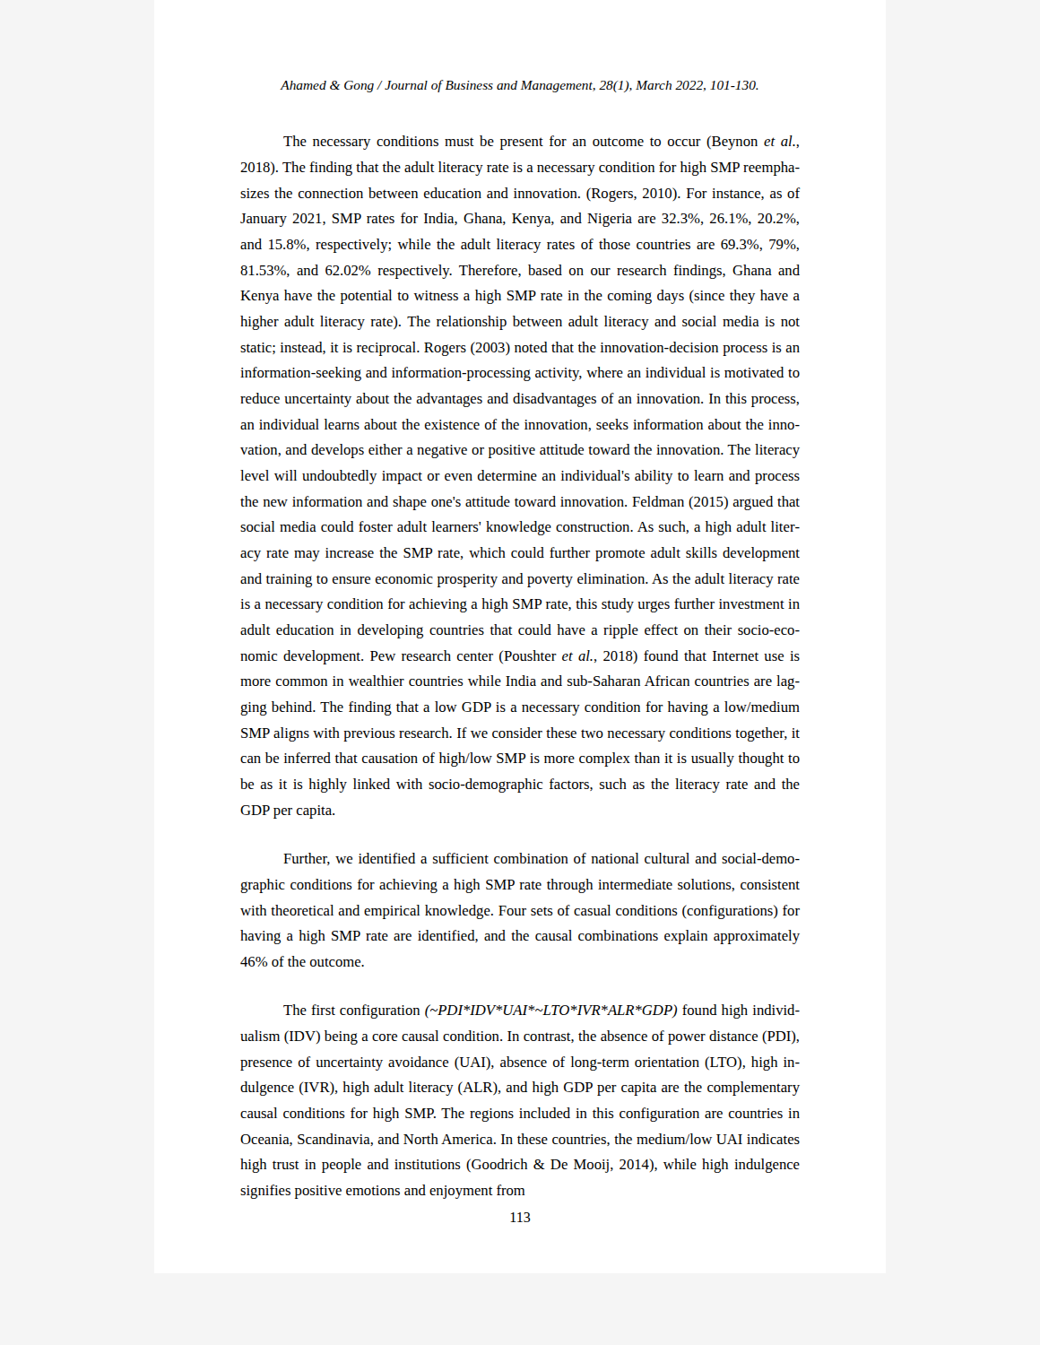Ahamed & Gong / Journal of Business and Management, 28(1), March 2022, 101-130.
The necessary conditions must be present for an outcome to occur (Beynon et al., 2018). The finding that the adult literacy rate is a necessary condition for high SMP reemphasizes the connection between education and innovation. (Rogers, 2010). For instance, as of January 2021, SMP rates for India, Ghana, Kenya, and Nigeria are 32.3%, 26.1%, 20.2%, and 15.8%, respectively; while the adult literacy rates of those countries are 69.3%, 79%, 81.53%, and 62.02% respectively. Therefore, based on our research findings, Ghana and Kenya have the potential to witness a high SMP rate in the coming days (since they have a higher adult literacy rate). The relationship between adult literacy and social media is not static; instead, it is reciprocal. Rogers (2003) noted that the innovation-decision process is an information-seeking and information-processing activity, where an individual is motivated to reduce uncertainty about the advantages and disadvantages of an innovation. In this process, an individual learns about the existence of the innovation, seeks information about the innovation, and develops either a negative or positive attitude toward the innovation. The literacy level will undoubtedly impact or even determine an individual's ability to learn and process the new information and shape one's attitude toward innovation. Feldman (2015) argued that social media could foster adult learners' knowledge construction. As such, a high adult literacy rate may increase the SMP rate, which could further promote adult skills development and training to ensure economic prosperity and poverty elimination. As the adult literacy rate is a necessary condition for achieving a high SMP rate, this study urges further investment in adult education in developing countries that could have a ripple effect on their socio-economic development. Pew research center (Poushter et al., 2018) found that Internet use is more common in wealthier countries while India and sub-Saharan African countries are lagging behind. The finding that a low GDP is a necessary condition for having a low/medium SMP aligns with previous research. If we consider these two necessary conditions together, it can be inferred that causation of high/low SMP is more complex than it is usually thought to be as it is highly linked with socio-demographic factors, such as the literacy rate and the GDP per capita.
Further, we identified a sufficient combination of national cultural and social-demographic conditions for achieving a high SMP rate through intermediate solutions, consistent with theoretical and empirical knowledge. Four sets of casual conditions (configurations) for having a high SMP rate are identified, and the causal combinations explain approximately 46% of the outcome.
The first configuration (~PDI*IDV*UAI*~LTO*IVR*ALR*GDP) found high individualism (IDV) being a core causal condition. In contrast, the absence of power distance (PDI), presence of uncertainty avoidance (UAI), absence of long-term orientation (LTO), high indulgence (IVR), high adult literacy (ALR), and high GDP per capita are the complementary causal conditions for high SMP. The regions included in this configuration are countries in Oceania, Scandinavia, and North America. In these countries, the medium/low UAI indicates high trust in people and institutions (Goodrich & De Mooij, 2014), while high indulgence signifies positive emotions and enjoyment from
113